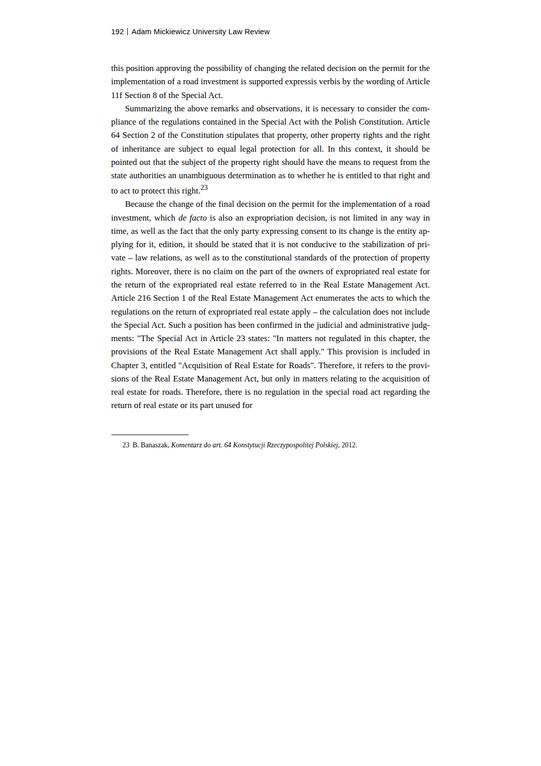192 Adam Mickiewicz University Law Review
this position approving the possibility of changing the related decision on the permit for the implementation of a road investment is supported expressis verbis by the wording of Article 11f Section 8 of the Special Act.
Summarizing the above remarks and observations, it is necessary to consider the compliance of the regulations contained in the Special Act with the Polish Constitution. Article 64 Section 2 of the Constitution stipulates that property, other property rights and the right of inheritance are subject to equal legal protection for all. In this context, it should be pointed out that the subject of the property right should have the means to request from the state authorities an unambiguous determination as to whether he is entitled to that right and to act to protect this right.23
Because the change of the final decision on the permit for the implementation of a road investment, which de facto is also an expropriation decision, is not limited in any way in time, as well as the fact that the only party expressing consent to its change is the entity applying for it, edition, it should be stated that it is not conducive to the stabilization of private – law relations, as well as to the constitutional standards of the protection of property rights. Moreover, there is no claim on the part of the owners of expropriated real estate for the return of the expropriated real estate referred to in the Real Estate Management Act. Article 216 Section 1 of the Real Estate Management Act enumerates the acts to which the regulations on the return of expropriated real estate apply – the calculation does not include the Special Act. Such a position has been confirmed in the judicial and administrative judgments: "The Special Act in Article 23 states: "In matters not regulated in this chapter, the provisions of the Real Estate Management Act shall apply." This provision is included in Chapter 3, entitled "Acquisition of Real Estate for Roads". Therefore, it refers to the provisions of the Real Estate Management Act, but only in matters relating to the acquisition of real estate for roads. Therefore, there is no regulation in the special road act regarding the return of real estate or its part unused for
23 B. Banaszak, Komentarz do art. 64 Konstytucji Rzeczypospolitej Polskiej, 2012.